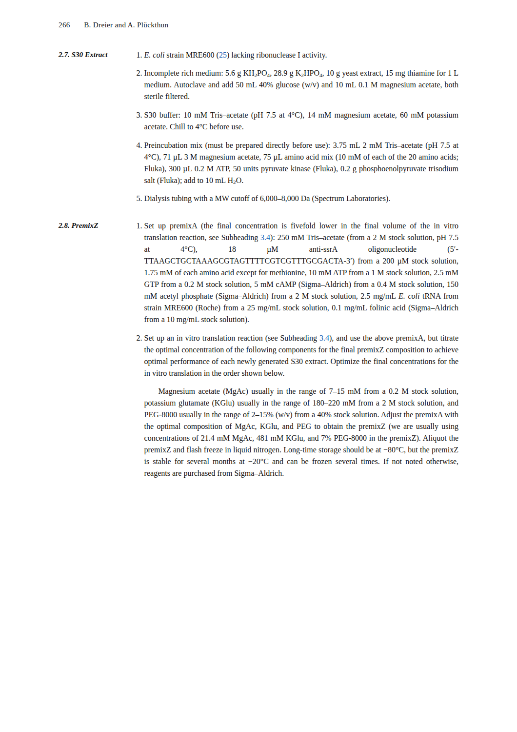266 B. Dreier and A. Plückthun
2.7. S30 Extract
E. coli strain MRE600 (25) lacking ribonuclease I activity.
Incomplete rich medium: 5.6 g KH2PO4, 28.9 g K2HPO4, 10 g yeast extract, 15 mg thiamine for 1 L medium. Autoclave and add 50 mL 40% glucose (w/v) and 10 mL 0.1 M magnesium acetate, both sterile filtered.
S30 buffer: 10 mM Tris–acetate (pH 7.5 at 4°C), 14 mM magnesium acetate, 60 mM potassium acetate. Chill to 4°C before use.
Preincubation mix (must be prepared directly before use): 3.75 mL 2 mM Tris–acetate (pH 7.5 at 4°C), 71 µL 3 M magnesium acetate, 75 µL amino acid mix (10 mM of each of the 20 amino acids; Fluka), 300 µL 0.2 M ATP, 50 units pyruvate kinase (Fluka), 0.2 g phosphoenolpyruvate trisodium salt (Fluka); add to 10 mL H2O.
Dialysis tubing with a MW cutoff of 6,000–8,000 Da (Spectrum Laboratories).
2.8. PremixZ
Set up premixA (the final concentration is fivefold lower in the final volume of the in vitro translation reaction, see Subheading 3.4): 250 mM Tris–acetate (from a 2 M stock solution, pH 7.5 at 4°C), 18 µM anti-ssrA oligonucleotide (5′-TTAAGCTGCTAAAGCGTAGTTTTCGTCGTTTGCGACTA-3′) from a 200 µM stock solution, 1.75 mM of each amino acid except for methionine, 10 mM ATP from a 1 M stock solution, 2.5 mM GTP from a 0.2 M stock solution, 5 mM cAMP (Sigma–Aldrich) from a 0.4 M stock solution, 150 mM acetyl phosphate (Sigma–Aldrich) from a 2 M stock solution, 2.5 mg/mL E. coli tRNA from strain MRE600 (Roche) from a 25 mg/mL stock solution, 0.1 mg/mL folinic acid (Sigma–Aldrich from a 10 mg/mL stock solution).
Set up an in vitro translation reaction (see Subheading 3.4), and use the above premixA, but titrate the optimal concentration of the following components for the final premixZ composition to achieve optimal performance of each newly generated S30 extract. Optimize the final concentrations for the in vitro translation in the order shown below.
Magnesium acetate (MgAc) usually in the range of 7–15 mM from a 0.2 M stock solution, potassium glutamate (KGlu) usually in the range of 180–220 mM from a 2 M stock solution, and PEG-8000 usually in the range of 2–15% (w/v) from a 40% stock solution. Adjust the premixA with the optimal composition of MgAc, KGlu, and PEG to obtain the premixZ (we are usually using concentrations of 21.4 mM MgAc, 481 mM KGlu, and 7% PEG-8000 in the premixZ). Aliquot the premixZ and flash freeze in liquid nitrogen. Long-time storage should be at −80°C, but the premixZ is stable for several months at −20°C and can be frozen several times. If not noted otherwise, reagents are purchased from Sigma–Aldrich.